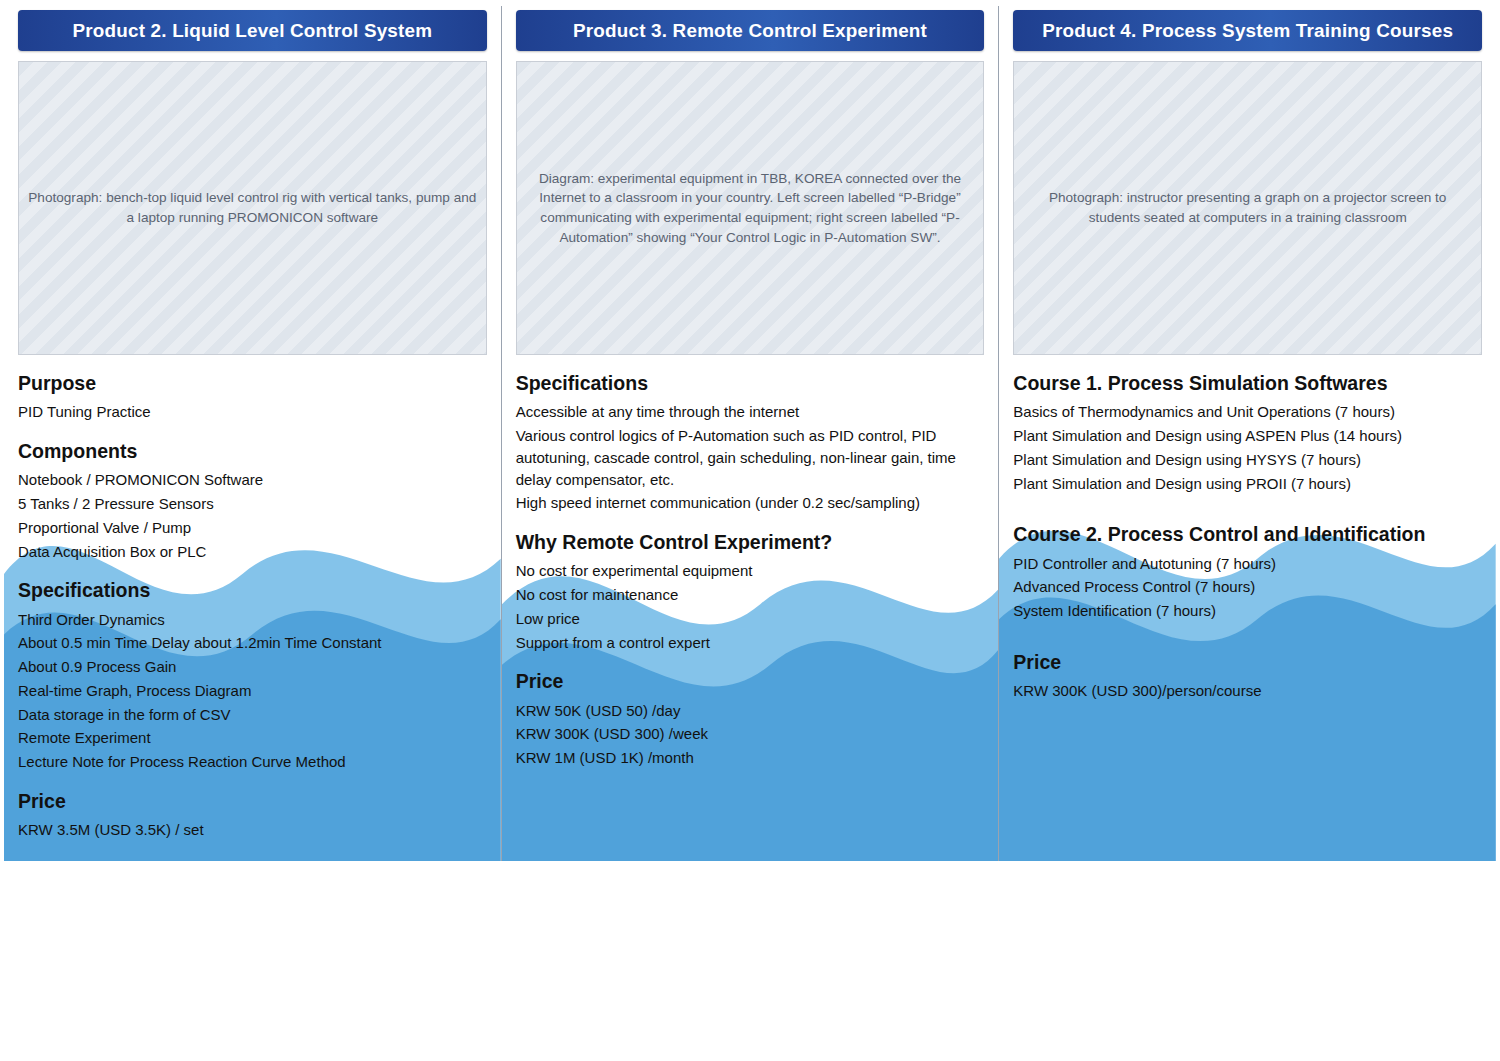Product 2. Liquid Level Control System
Photograph: bench-top liquid level control rig with vertical tanks, pump and a laptop running PROMONICON software
Purpose
PID Tuning Practice
Components
Notebook / PROMONICON Software
5 Tanks / 2 Pressure Sensors
Proportional Valve / Pump
Data Acquisition Box or PLC
Specifications
Third Order Dynamics
About 0.5 min Time Delay about 1.2min Time Constant
About 0.9 Process Gain
Real-time Graph, Process Diagram
Data storage in the form of CSV
Remote Experiment
Lecture Note for Process Reaction Curve Method
Price
KRW 3.5M (USD 3.5K) / set
Product 3. Remote Control Experiment
Diagram: experimental equipment in TBB, KOREA connected over the Internet to a classroom in your country. Left screen labelled “P-Bridge” communicating with experimental equipment; right screen labelled “P-Automation” showing “Your Control Logic in P-Automation SW”.
Specifications
Accessible at any time through the internet
Various control logics of P-Automation such as PID control, PID autotuning, cascade control, gain scheduling, non-linear gain, time delay compensator, etc.
High speed internet communication (under 0.2 sec/sampling)
Why Remote Control Experiment?
No cost for experimental equipment
No cost for maintenance
Low price
Support from a control expert
Price
KRW 50K (USD 50) /day
KRW 300K (USD 300) /week
KRW 1M (USD 1K) /month
Product 4. Process System Training Courses
Photograph: instructor presenting a graph on a projector screen to students seated at computers in a training classroom
Course 1. Process Simulation Softwares
Basics of Thermodynamics and Unit Operations (7 hours)
Plant Simulation and Design using ASPEN Plus (14 hours)
Plant Simulation and Design using HYSYS (7 hours)
Plant Simulation and Design using PROII (7 hours)
Course 2. Process Control and Identification
PID Controller and Autotuning (7 hours)
Advanced Process Control (7 hours)
System Identification (7 hours)
Price
KRW 300K (USD 300)/person/course